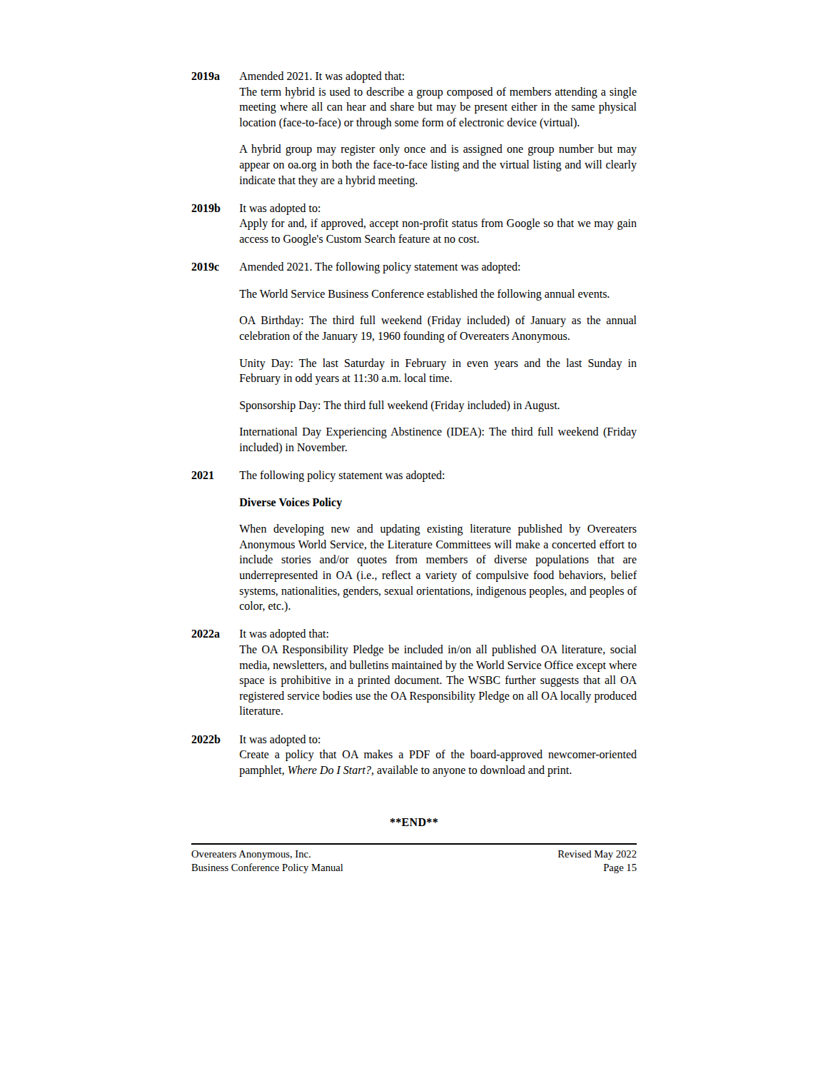2019a
Amended 2021. It was adopted that:
The term hybrid is used to describe a group composed of members attending a single meeting where all can hear and share but may be present either in the same physical location (face-to-face) or through some form of electronic device (virtual).
A hybrid group may register only once and is assigned one group number but may appear on oa.org in both the face-to-face listing and the virtual listing and will clearly indicate that they are a hybrid meeting.
2019b
It was adopted to:
Apply for and, if approved, accept non-profit status from Google so that we may gain access to Google's Custom Search feature at no cost.
2019c
Amended 2021. The following policy statement was adopted:
The World Service Business Conference established the following annual events.
OA Birthday: The third full weekend (Friday included) of January as the annual celebration of the January 19, 1960 founding of Overeaters Anonymous.
Unity Day: The last Saturday in February in even years and the last Sunday in February in odd years at 11:30 a.m. local time.
Sponsorship Day: The third full weekend (Friday included) in August.
International Day Experiencing Abstinence (IDEA): The third full weekend (Friday included) in November.
2021
The following policy statement was adopted:
Diverse Voices Policy
When developing new and updating existing literature published by Overeaters Anonymous World Service, the Literature Committees will make a concerted effort to include stories and/or quotes from members of diverse populations that are underrepresented in OA (i.e., reflect a variety of compulsive food behaviors, belief systems, nationalities, genders, sexual orientations, indigenous peoples, and peoples of color, etc.).
2022a
It was adopted that:
The OA Responsibility Pledge be included in/on all published OA literature, social media, newsletters, and bulletins maintained by the World Service Office except where space is prohibitive in a printed document. The WSBC further suggests that all OA registered service bodies use the OA Responsibility Pledge on all OA locally produced literature.
2022b
It was adopted to:
Create a policy that OA makes a PDF of the board-approved newcomer-oriented pamphlet, Where Do I Start?, available to anyone to download and print.
**END**
Overeaters Anonymous, Inc.
Business Conference Policy Manual
Revised May 2022
Page 15